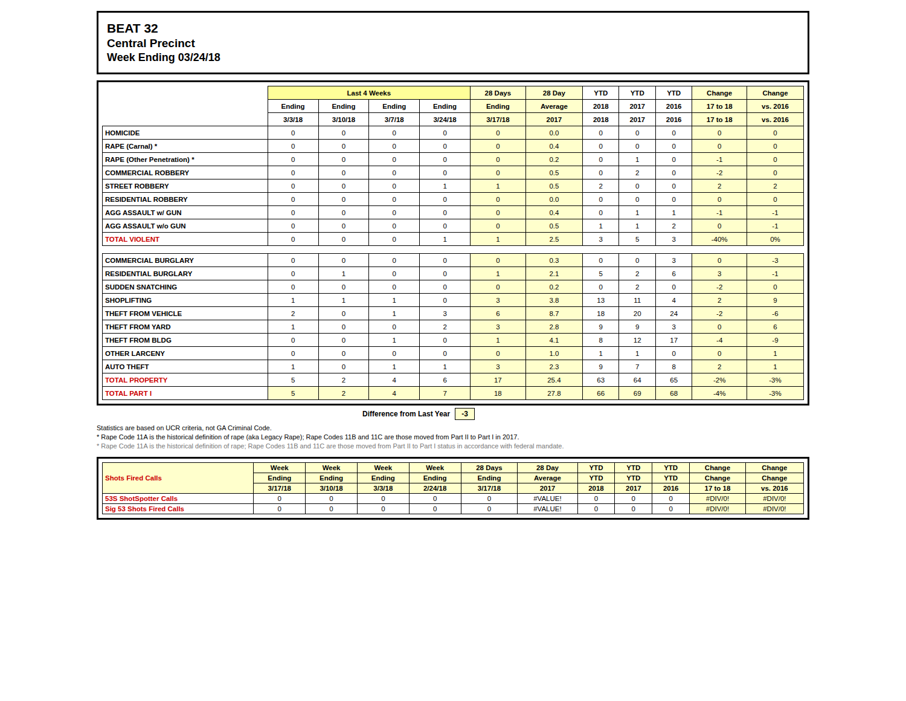BEAT 32
Central Precinct
Week Ending 03/24/18
| | Last 4 Weeks | 28 Days | 28 Day | YTD | YTD | YTD | Change | Change |
| --- | --- | --- | --- | --- | --- | --- | --- | --- |
| | Ending | Ending | Ending | Ending | Ending | Average | 2018 | 2017 | 2016 | 17 to 18 | vs. 2016 |
| | 3/3/18 | 3/10/18 | 3/7/18 | 3/24/18 | 3/17/18 | 2017 | 2018 | 2017 | 2016 | 17 to 18 | vs. 2016 |
| HOMICIDE | 0 | 0 | 0 | 0 | 0 | 0.0 | 0 | 0 | 0 | 0 | 0 |
| RAPE (Carnal) * | 0 | 0 | 0 | 0 | 0 | 0.4 | 0 | 0 | 0 | 0 | 0 |
| RAPE (Other Penetration) * | 0 | 0 | 0 | 0 | 0 | 0.2 | 0 | 1 | 0 | -1 | 0 |
| COMMERCIAL ROBBERY | 0 | 0 | 0 | 0 | 0 | 0.5 | 0 | 2 | 0 | -2 | 0 |
| STREET ROBBERY | 0 | 0 | 0 | 1 | 1 | 0.5 | 2 | 0 | 0 | 2 | 2 |
| RESIDENTIAL ROBBERY | 0 | 0 | 0 | 0 | 0 | 0.0 | 0 | 0 | 0 | 0 | 0 |
| AGG ASSAULT w/ GUN | 0 | 0 | 0 | 0 | 0 | 0.4 | 0 | 1 | 1 | -1 | -1 |
| AGG ASSAULT w/o GUN | 0 | 0 | 0 | 0 | 0 | 0.5 | 1 | 1 | 2 | 0 | -1 |
| TOTAL VIOLENT | 0 | 0 | 0 | 1 | 1 | 2.5 | 3 | 5 | 3 | -40% | 0% |
| COMMERCIAL BURGLARY | 0 | 0 | 0 | 0 | 0 | 0.3 | 0 | 0 | 3 | 0 | -3 |
| RESIDENTIAL BURGLARY | 0 | 1 | 0 | 0 | 1 | 2.1 | 5 | 2 | 6 | 3 | -1 |
| SUDDEN SNATCHING | 0 | 0 | 0 | 0 | 0 | 0.2 | 0 | 2 | 0 | -2 | 0 |
| SHOPLIFTING | 1 | 1 | 1 | 0 | 3 | 3.8 | 13 | 11 | 4 | 2 | 9 |
| THEFT FROM VEHICLE | 2 | 0 | 1 | 3 | 6 | 8.7 | 18 | 20 | 24 | -2 | -6 |
| THEFT FROM YARD | 1 | 0 | 0 | 2 | 3 | 2.8 | 9 | 9 | 3 | 0 | 6 |
| THEFT FROM BLDG | 0 | 0 | 1 | 0 | 1 | 4.1 | 8 | 12 | 17 | -4 | -9 |
| OTHER LARCENY | 0 | 0 | 0 | 0 | 0 | 1.0 | 1 | 1 | 0 | 0 | 1 |
| AUTO THEFT | 1 | 0 | 1 | 1 | 3 | 2.3 | 9 | 7 | 8 | 2 | 1 |
| TOTAL PROPERTY | 5 | 2 | 4 | 6 | 17 | 25.4 | 63 | 64 | 65 | -2% | -3% |
| TOTAL PART I | 5 | 2 | 4 | 7 | 18 | 27.8 | 66 | 69 | 68 | -4% | -3% |
| Difference from Last Year | -3 |
Statistics are based on UCR criteria, not GA Criminal Code.
* Rape Code 11A is the historical definition of rape (aka Legacy Rape); Rape Codes 11B and 11C are those moved from Part II to Part I in 2017.
* Rape Code 11A is the historical definition of rape; Rape Codes 11B and 11C are those moved from Part II to Part I status in accordance with federal mandate.
| Shots Fired Calls | Week | Week | Week | Week | 28 Days | 28 Day | YTD | YTD | YTD | Change | Change |
| Ending | Ending | Ending | Ending | Ending | Average | YTD | YTD | YTD | Change | Change |
| 3/17/18 | 3/10/18 | 3/3/18 | 2/24/18 | 3/17/18 | 2017 | 2018 | 2017 | 2016 | 17 to 18 | vs. 2016 |
| 53S ShotSpotter Calls | 0 | 0 | 0 | 0 | 0 | #VALUE! | 0 | 0 | 0 | #DIV/0! | #DIV/0! |
| Sig 53 Shots Fired Calls | 0 | 0 | 0 | 0 | 0 | #VALUE! | 0 | 0 | 0 | #DIV/0! | #DIV/0! |